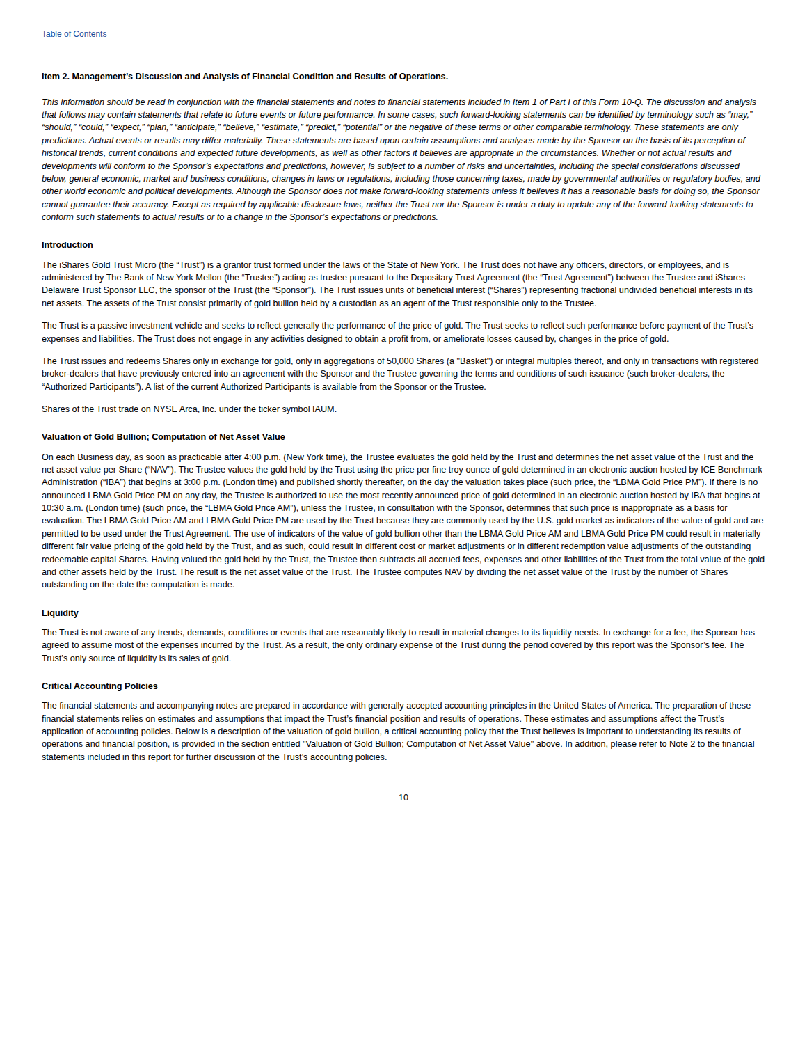Table of Contents
Item 2. Management’s Discussion and Analysis of Financial Condition and Results of Operations.
This information should be read in conjunction with the financial statements and notes to financial statements included in Item 1 of Part I of this Form 10‑Q. The discussion and analysis that follows may contain statements that relate to future events or future performance. In some cases, such forward‑looking statements can be identified by terminology such as “may,” “should,” “could,” “expect,” “plan,” “anticipate,” “believe,” “estimate,” “predict,” “potential” or the negative of these terms or other comparable terminology. These statements are only predictions. Actual events or results may differ materially. These statements are based upon certain assumptions and analyses made by the Sponsor on the basis of its perception of historical trends, current conditions and expected future developments, as well as other factors it believes are appropriate in the circumstances. Whether or not actual results and developments will conform to the Sponsor’s expectations and predictions, however, is subject to a number of risks and uncertainties, including the special considerations discussed below, general economic, market and business conditions, changes in laws or regulations, including those concerning taxes, made by governmental authorities or regulatory bodies, and other world economic and political developments. Although the Sponsor does not make forward-looking statements unless it believes it has a reasonable basis for doing so, the Sponsor cannot guarantee their accuracy. Except as required by applicable disclosure laws, neither the Trust nor the Sponsor is under a duty to update any of the forward-looking statements to conform such statements to actual results or to a change in the Sponsor’s expectations or predictions.
Introduction
The iShares Gold Trust Micro (the “Trust”) is a grantor trust formed under the laws of the State of New York. The Trust does not have any officers, directors, or employees, and is administered by The Bank of New York Mellon (the “Trustee”) acting as trustee pursuant to the Depositary Trust Agreement (the “Trust Agreement”) between the Trustee and iShares Delaware Trust Sponsor LLC, the sponsor of the Trust (the “Sponsor”). The Trust issues units of beneficial interest (“Shares”) representing fractional undivided beneficial interests in its net assets. The assets of the Trust consist primarily of gold bullion held by a custodian as an agent of the Trust responsible only to the Trustee.
The Trust is a passive investment vehicle and seeks to reflect generally the performance of the price of gold. The Trust seeks to reflect such performance before payment of the Trust’s expenses and liabilities. The Trust does not engage in any activities designed to obtain a profit from, or ameliorate losses caused by, changes in the price of gold.
The Trust issues and redeems Shares only in exchange for gold, only in aggregations of 50,000 Shares (a "Basket") or integral multiples thereof, and only in transactions with registered broker-dealers that have previously entered into an agreement with the Sponsor and the Trustee governing the terms and conditions of such issuance (such broker-dealers, the “Authorized Participants”). A list of the current Authorized Participants is available from the Sponsor or the Trustee.
Shares of the Trust trade on NYSE Arca, Inc. under the ticker symbol IAUM.
Valuation of Gold Bullion; Computation of Net Asset Value
On each Business day, as soon as practicable after 4:00 p.m. (New York time), the Trustee evaluates the gold held by the Trust and determines the net asset value of the Trust and the net asset value per Share (“NAV”). The Trustee values the gold held by the Trust using the price per fine troy ounce of gold determined in an electronic auction hosted by ICE Benchmark Administration (“IBA”) that begins at 3:00 p.m. (London time) and published shortly thereafter, on the day the valuation takes place (such price, the “LBMA Gold Price PM”). If there is no announced LBMA Gold Price PM on any day, the Trustee is authorized to use the most recently announced price of gold determined in an electronic auction hosted by IBA that begins at 10:30 a.m. (London time) (such price, the “LBMA Gold Price AM”), unless the Trustee, in consultation with the Sponsor, determines that such price is inappropriate as a basis for evaluation. The LBMA Gold Price AM and LBMA Gold Price PM are used by the Trust because they are commonly used by the U.S. gold market as indicators of the value of gold and are permitted to be used under the Trust Agreement. The use of indicators of the value of gold bullion other than the LBMA Gold Price AM and LBMA Gold Price PM could result in materially different fair value pricing of the gold held by the Trust, and as such, could result in different cost or market adjustments or in different redemption value adjustments of the outstanding redeemable capital Shares. Having valued the gold held by the Trust, the Trustee then subtracts all accrued fees, expenses and other liabilities of the Trust from the total value of the gold and other assets held by the Trust. The result is the net asset value of the Trust. The Trustee computes NAV by dividing the net asset value of the Trust by the number of Shares outstanding on the date the computation is made.
Liquidity
The Trust is not aware of any trends, demands, conditions or events that are reasonably likely to result in material changes to its liquidity needs. In exchange for a fee, the Sponsor has agreed to assume most of the expenses incurred by the Trust. As a result, the only ordinary expense of the Trust during the period covered by this report was the Sponsor’s fee. The Trust’s only source of liquidity is its sales of gold.
Critical Accounting Policies
The financial statements and accompanying notes are prepared in accordance with generally accepted accounting principles in the United States of America. The preparation of these financial statements relies on estimates and assumptions that impact the Trust’s financial position and results of operations. These estimates and assumptions affect the Trust’s application of accounting policies. Below is a description of the valuation of gold bullion, a critical accounting policy that the Trust believes is important to understanding its results of operations and financial position, is provided in the section entitled "Valuation of Gold Bullion; Computation of Net Asset Value" above. In addition, please refer to Note 2 to the financial statements included in this report for further discussion of the Trust’s accounting policies.
10